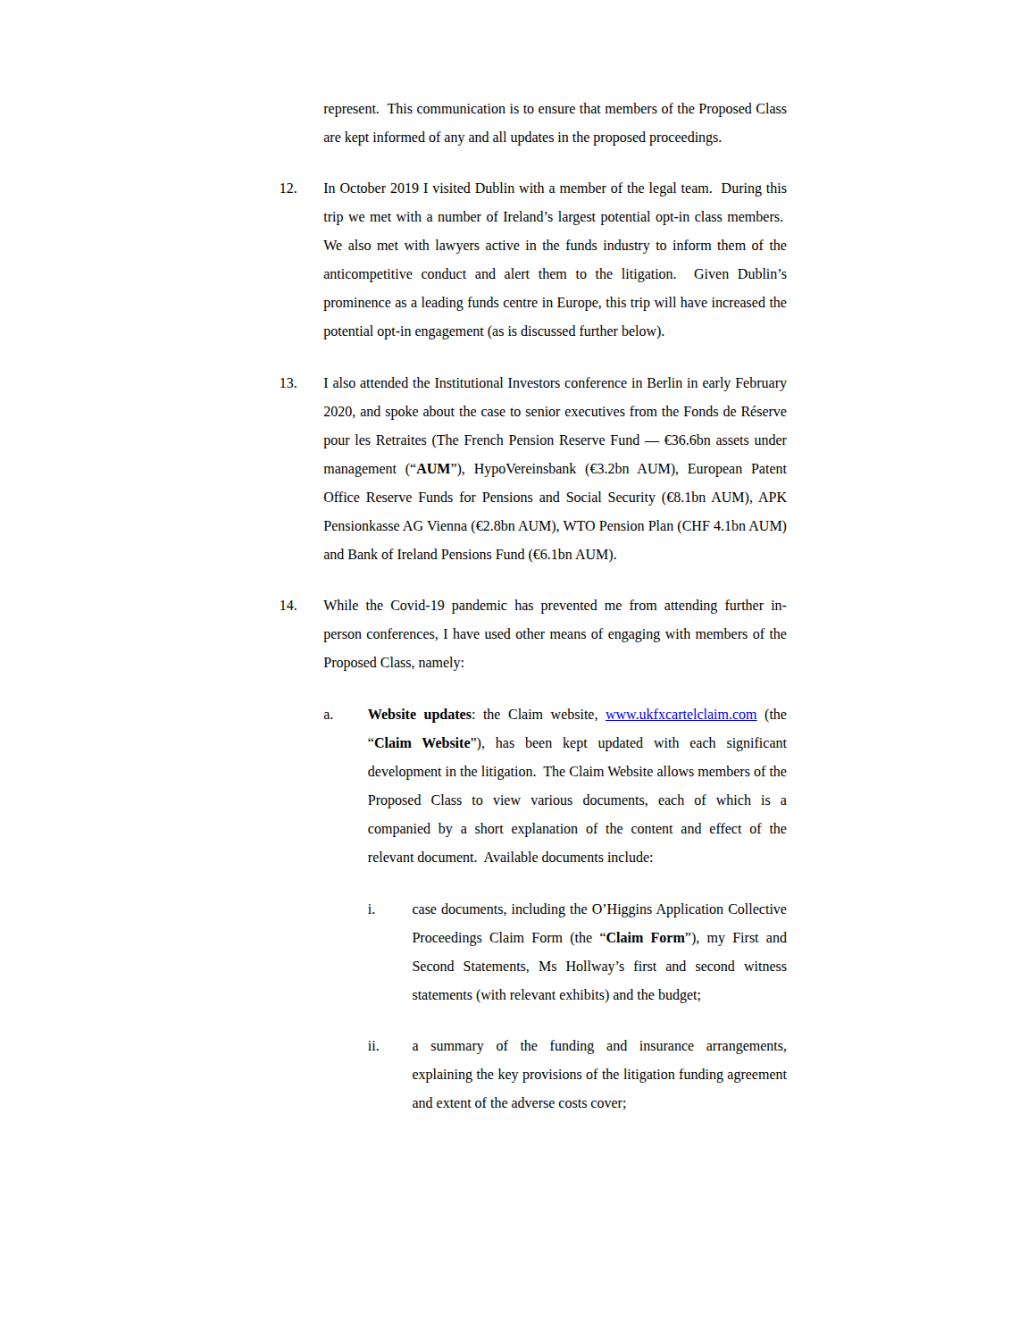represent. This communication is to ensure that members of the Proposed Class are kept informed of any and all updates in the proposed proceedings.
In October 2019 I visited Dublin with a member of the legal team. During this trip we met with a number of Ireland’s largest potential opt-in class members. We also met with lawyers active in the funds industry to inform them of the anticompetitive conduct and alert them to the litigation. Given Dublin’s prominence as a leading funds centre in Europe, this trip will have increased the potential opt-in engagement (as is discussed further below).
I also attended the Institutional Investors conference in Berlin in early February 2020, and spoke about the case to senior executives from the Fonds de Réserve pour les Retraites (The French Pension Reserve Fund — €36.6bn assets under management (“AUM”), HypoVereinsbank (€3.2bn AUM), European Patent Office Reserve Funds for Pensions and Social Security (€8.1bn AUM), APK Pensionkasse AG Vienna (€2.8bn AUM), WTO Pension Plan (CHF 4.1bn AUM) and Bank of Ireland Pensions Fund (€6.1bn AUM).
While the Covid-19 pandemic has prevented me from attending further in-person conferences, I have used other means of engaging with members of the Proposed Class, namely:
Website updates: the Claim website, www.ukfxcartelclaim.com (the “Claim Website”), has been kept updated with each significant development in the litigation. The Claim Website allows members of the Proposed Class to view various documents, each of which is a companied by a short explanation of the content and effect of the relevant document. Available documents include:
case documents, including the O’Higgins Application Collective Proceedings Claim Form (the “Claim Form”), my First and Second Statements, Ms Hollway’s first and second witness statements (with relevant exhibits) and the budget;
a summary of the funding and insurance arrangements, explaining the key provisions of the litigation funding agreement and extent of the adverse costs cover;